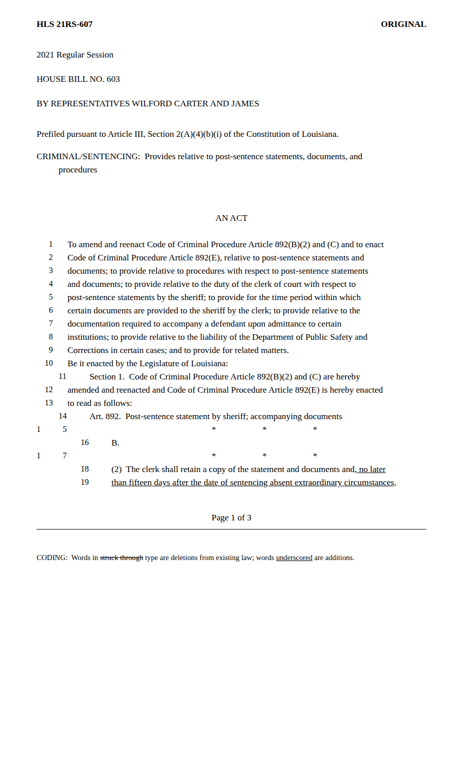HLS 21RS-607 ORIGINAL
2021 Regular Session
HOUSE BILL NO. 603
BY REPRESENTATIVES WILFORD CARTER AND JAMES
Prefiled pursuant to Article III, Section 2(A)(4)(b)(i) of the Constitution of Louisiana.
CRIMINAL/SENTENCING: Provides relative to post-sentence statements, documents, and procedures
AN ACT
To amend and reenact Code of Criminal Procedure Article 892(B)(2) and (C) and to enact
Code of Criminal Procedure Article 892(E), relative to post-sentence statements and
documents; to provide relative to procedures with respect to post-sentence statements
and documents; to provide relative to the duty of the clerk of court with respect to
post-sentence statements by the sheriff; to provide for the time period within which
certain documents are provided to the sheriff by the clerk; to provide relative to the
documentation required to accompany a defendant upon admittance to certain
institutions; to provide relative to the liability of the Department of Public Safety and
Corrections in certain cases; and to provide for related matters.
Be it enacted by the Legislature of Louisiana:
Section 1. Code of Criminal Procedure Article 892(B)(2) and (C) are hereby
amended and reenacted and Code of Criminal Procedure Article 892(E) is hereby enacted
to read as follows:
Art. 892. Post-sentence statement by sheriff; accompanying documents
* * *
B.
* * *
(2) The clerk shall retain a copy of the statement and documents and, no later
than fifteen days after the date of sentencing absent extraordinary circumstances,
Page 1 of 3
CODING: Words in struck through type are deletions from existing law; words underscored are additions.